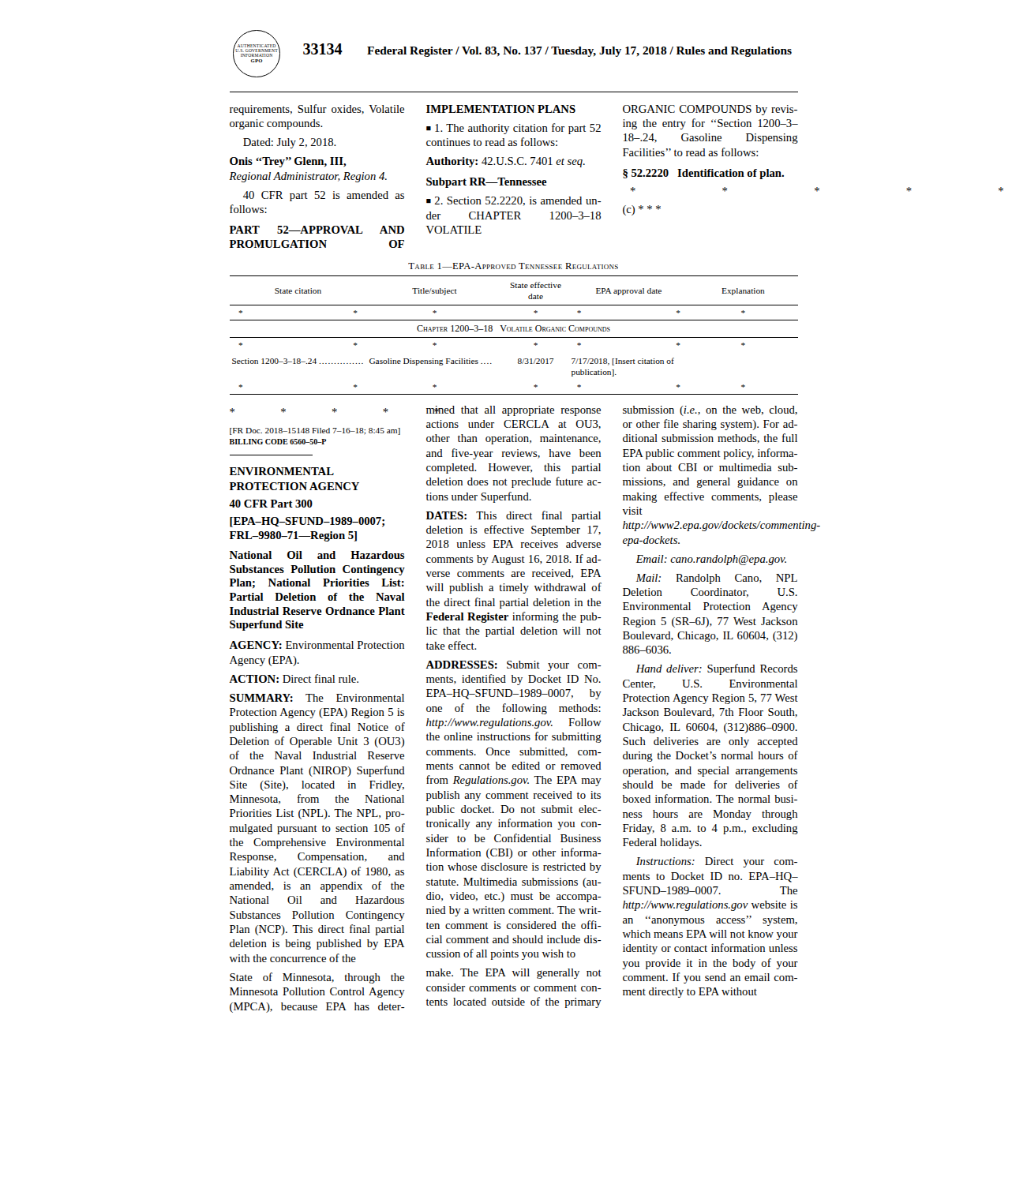AUTHENTICATED U.S. GOVERNMENT INFORMATION GPO
33134
Federal Register / Vol. 83, No. 137 / Tuesday, July 17, 2018 / Rules and Regulations
requirements, Sulfur oxides, Volatile organic compounds.
Dated: July 2, 2018.
Onis ‘‘Trey’’ Glenn, III,
Regional Administrator, Region 4.
40 CFR part 52 is amended as follows:
PART 52—APPROVAL AND PROMULGATION OF IMPLEMENTATION PLANS
1. The authority citation for part 52 continues to read as follows:
Authority: 42.U.S.C. 7401 et seq.
Subpart RR—Tennessee
2. Section 52.2220, is amended under CHAPTER 1200–3–18 VOLATILE
ORGANIC COMPOUNDS by revising the entry for ‘‘Section 1200–3–18–.24, Gasoline Dispensing Facilities’’ to read as follows:
§ 52.2220 Identification of plan.
* * * * *
(c) * * *
Table 1—EPA-Approved Tennessee Regulations
| State citation | Title/subject | State effective date | EPA approval date | Explanation |
| --- | --- | --- | --- | --- |
| * * | * | * | * * | * |
| Chapter 1200–3–18 Volatile Organic Compounds |
| * * | * | * | * * | * |
| Section 1200–3–18–.24 | Gasoline Dispensing Facilities .... | 8/31/2017 | 7/17/2018, [Insert citation of publication]. | |
| * * | * | * | * * | * |
* * * * *
[FR Doc. 2018–15148 Filed 7–16–18; 8:45 am]
BILLING CODE 6560–50–P
ENVIRONMENTAL PROTECTION AGENCY
40 CFR Part 300
[EPA–HQ–SFUND–1989–0007; FRL–9980–71—Region 5]
National Oil and Hazardous Substances Pollution Contingency Plan; National Priorities List: Partial Deletion of the Naval Industrial Reserve Ordnance Plant Superfund Site
AGENCY: Environmental Protection Agency (EPA).
ACTION: Direct final rule.
SUMMARY: The Environmental Protection Agency (EPA) Region 5 is publishing a direct final Notice of Deletion of Operable Unit 3 (OU3) of the Naval Industrial Reserve Ordnance Plant (NIROP) Superfund Site (Site), located in Fridley, Minnesota, from the National Priorities List (NPL). The NPL, promulgated pursuant to section 105 of the Comprehensive Environmental Response, Compensation, and Liability Act (CERCLA) of 1980, as amended, is an appendix of the National Oil and Hazardous Substances Pollution Contingency Plan (NCP). This direct final partial deletion is being published by EPA with the concurrence of the
State of Minnesota, through the Minnesota Pollution Control Agency (MPCA), because EPA has determined that all appropriate response actions under CERCLA at OU3, other than operation, maintenance, and five-year reviews, have been completed. However, this partial deletion does not preclude future actions under Superfund.
DATES: This direct final partial deletion is effective September 17, 2018 unless EPA receives adverse comments by August 16, 2018. If adverse comments are received, EPA will publish a timely withdrawal of the direct final partial deletion in the Federal Register informing the public that the partial deletion will not take effect.
ADDRESSES: Submit your comments, identified by Docket ID No. EPA–HQ–SFUND–1989–0007, by one of the following methods: http://www.regulations.gov. Follow the online instructions for submitting comments. Once submitted, comments cannot be edited or removed from Regulations.gov. The EPA may publish any comment received to its public docket. Do not submit electronically any information you consider to be Confidential Business Information (CBI) or other information whose disclosure is restricted by statute. Multimedia submissions (audio, video, etc.) must be accompanied by a written comment. The written comment is considered the official comment and should include discussion of all points you wish to
make. The EPA will generally not consider comments or comment contents located outside of the primary submission (i.e., on the web, cloud, or other file sharing system). For additional submission methods, the full EPA public comment policy, information about CBI or multimedia submissions, and general guidance on making effective comments, please visit http://www2.epa.gov/dockets/commenting-epa-dockets.
Email: cano.randolph@epa.gov.
Mail: Randolph Cano, NPL Deletion Coordinator, U.S. Environmental Protection Agency Region 5 (SR–6J), 77 West Jackson Boulevard, Chicago, IL 60604, (312) 886–6036.
Hand deliver: Superfund Records Center, U.S. Environmental Protection Agency Region 5, 77 West Jackson Boulevard, 7th Floor South, Chicago, IL 60604, (312)886–0900. Such deliveries are only accepted during the Docket’s normal hours of operation, and special arrangements should be made for deliveries of boxed information. The normal business hours are Monday through Friday, 8 a.m. to 4 p.m., excluding Federal holidays.
Instructions: Direct your comments to Docket ID no. EPA–HQ–SFUND–1989–0007. The http://www.regulations.gov website is an ‘‘anonymous access’’ system, which means EPA will not know your identity or contact information unless you provide it in the body of your comment. If you send an email comment directly to EPA without